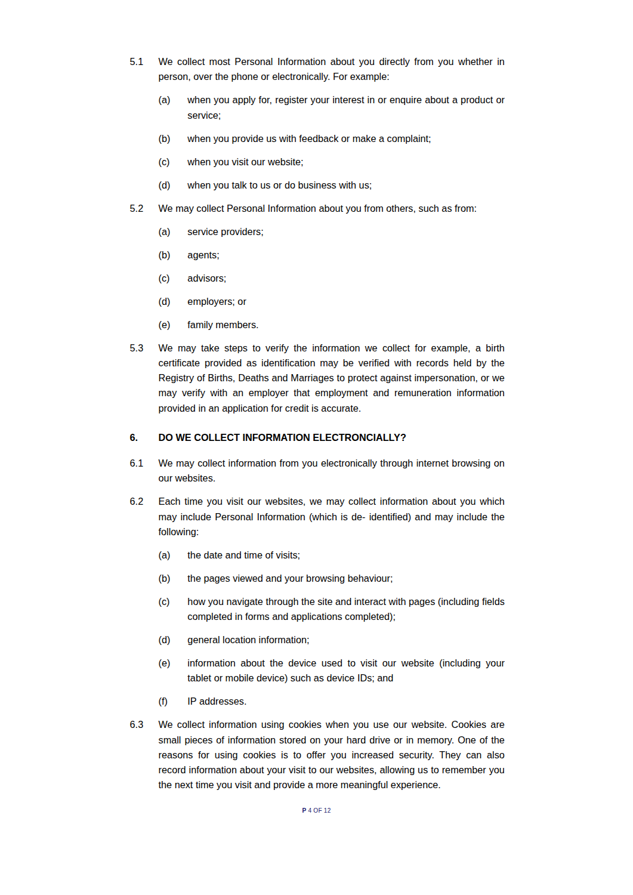5.1
We collect most Personal Information about you directly from you whether in person, over the phone or electronically. For example:
(a)
when you apply for, register your interest in or enquire about a product or service;
(b)
when you provide us with feedback or make a complaint;
(c)
when you visit our website;
(d)
when you talk to us or do business with us;
5.2
We may collect Personal Information about you from others, such as from:
(a)
service providers;
(b)
agents;
(c)
advisors;
(d)
employers; or
(e)
family members.
5.3
We may take steps to verify the information we collect for example, a birth certificate provided as identification may be verified with records held by the Registry of Births, Deaths and Marriages to protect against impersonation, or we may verify with an employer that employment and remuneration information provided in an application for credit is accurate.
6.
Do we collect information electroncially?
6.1
We may collect information from you electronically through internet browsing on our websites.
6.2
Each time you visit our websites, we may collect information about you which may include Personal Information (which is de- identified) and may include the following:
(a)
the date and time of visits;
(b)
the pages viewed and your browsing behaviour;
(c)
how you navigate through the site and interact with pages (including fields completed in forms and applications completed);
(d)
general location information;
(e)
information about the device used to visit our website (including your tablet or mobile device) such as device IDs; and
(f)
IP addresses.
6.3
We collect information using cookies when you use our website. Cookies are small pieces of information stored on your hard drive or in memory. One of the reasons for using cookies is to offer you increased security. They can also record information about your visit to our websites, allowing us to remember you the next time you visit and provide a more meaningful experience.
P 4 OF 12